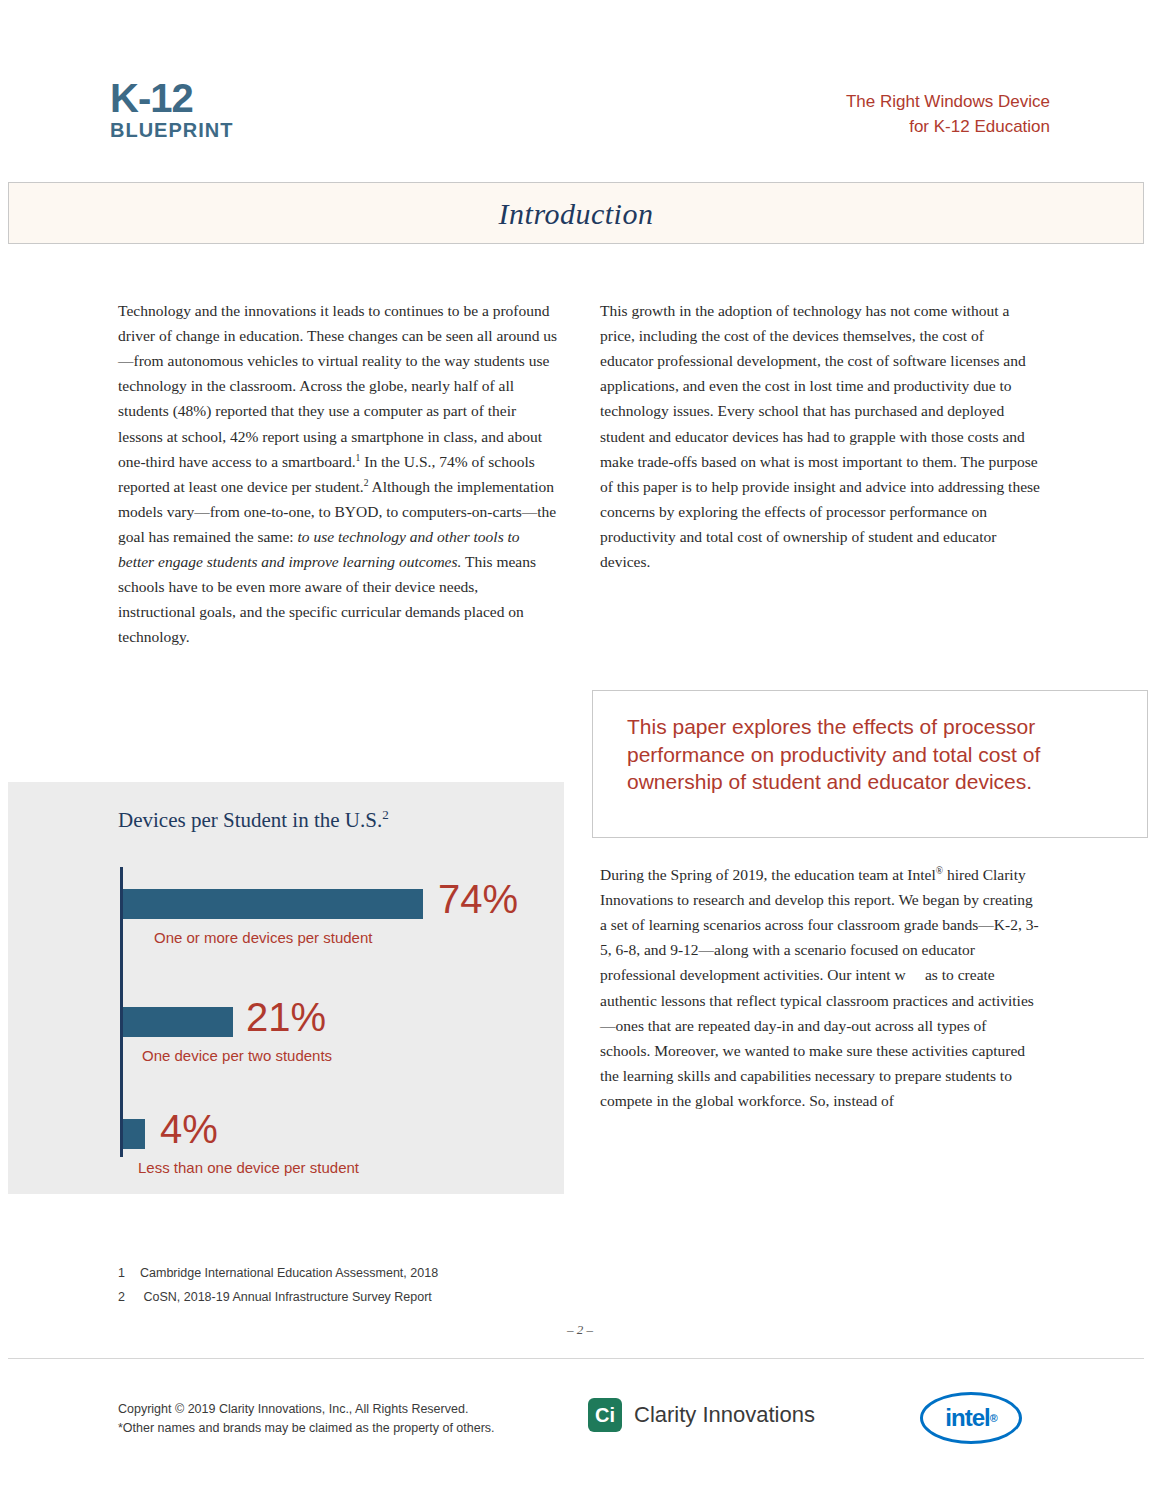K-12
BLUEPRINT
The Right Windows Device
for K-12 Education
Introduction
Technology and the innovations it leads to continues to be a profound driver of change in education. These changes can be seen all around us—from autonomous vehicles to virtual reality to the way students use technology in the classroom. Across the globe, nearly half of all students (48%) reported that they use a computer as part of their lessons at school, 42% report using a smartphone in class, and about one-third have access to a smartboard.1 In the U.S., 74% of schools reported at least one device per student.2 Although the implementation models vary—from one-to-one, to BYOD, to computers-on-carts—the goal has remained the same: to use technology and other tools to better engage students and improve learning outcomes. This means schools have to be even more aware of their device needs, instructional goals, and the specific curricular demands placed on technology.
This growth in the adoption of technology has not come without a price, including the cost of the devices themselves, the cost of educator professional development, the cost of software licenses and applications, and even the cost in lost time and productivity due to technology issues. Every school that has purchased and deployed student and educator devices has had to grapple with those costs and make trade-offs based on what is most important to them. The purpose of this paper is to help provide insight and advice into addressing these concerns by exploring the effects of processor performance on productivity and total cost of ownership of student and educator devices.
Devices per Student in the U.S.2
74%
One or more devices per student
21%
One device per two students
4%
Less than one device per student
This paper explores the effects of processor performance on productivity and total cost of ownership of student and educator devices.
During the Spring of 2019, the education team at Intel® hired Clarity Innovations to research and develop this report. We began by creating a set of learning scenarios across four classroom grade bands—K-2, 3-5, 6-8, and 9-12—along with a scenario focused on educator professional development activities. Our intent w as to create authentic lessons that reflect typical classroom practices and activities—ones that are repeated day-in and day-out across all types of schools. Moreover, we wanted to make sure these activities captured the learning skills and capabilities necessary to prepare students to compete in the global workforce. So, instead of
1 Cambridge International Education Assessment, 2018
2 CoSN, 2018-19 Annual Infrastructure Survey Report
– 2 –
Copyright © 2019 Clarity Innovations, Inc., All Rights Reserved.
*Other names and brands may be claimed as the property of others.
Ci
Clarity Innovations
intel®